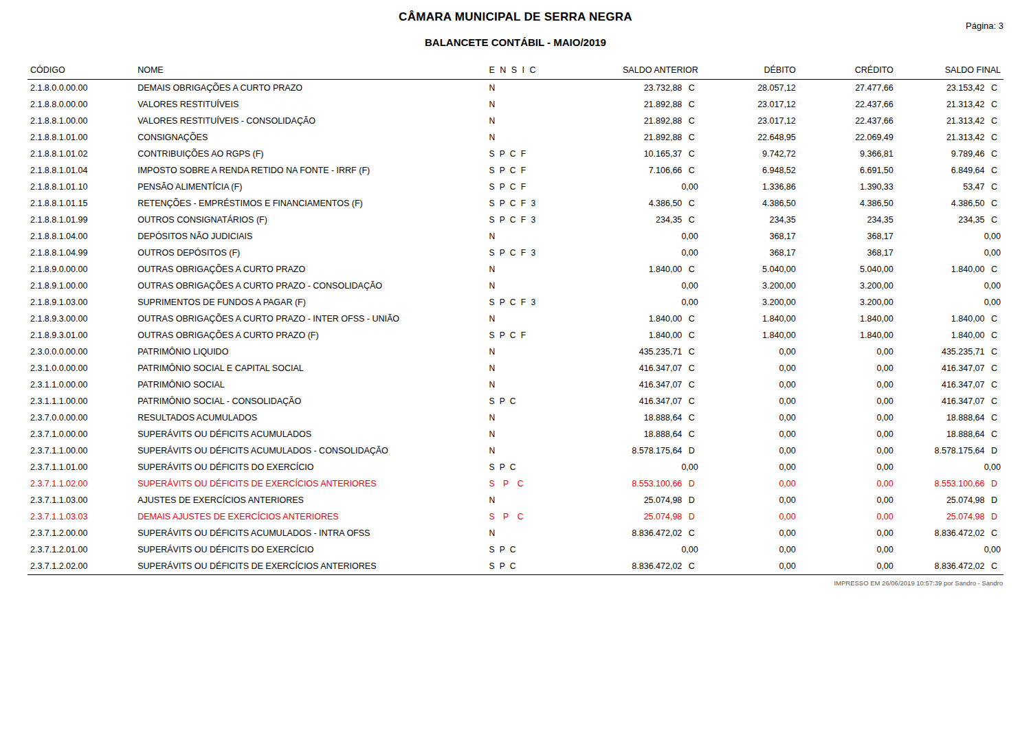Página: 3
CÂMARA MUNICIPAL DE SERRA NEGRA
BALANCETE CONTÁBIL - MAIO/2019
| CÓDIGO | NOME | E N S I C | SALDO ANTERIOR | DÉBITO | CRÉDITO | SALDO FINAL |
| --- | --- | --- | --- | --- | --- | --- |
| 2.1.8.0.0.00.00 | DEMAIS OBRIGAÇÕES A CURTO PRAZO | N | 23.732,88 C | 28.057,12 | 27.477,66 | 23.153,42 C |
| 2.1.8.8.0.00.00 | VALORES RESTITUÍVEIS | N | 21.892,88 C | 23.017,12 | 22.437,66 | 21.313,42 C |
| 2.1.8.8.1.00.00 | VALORES RESTITUÍVEIS - CONSOLIDAÇÃO | N | 21.892,88 C | 23.017,12 | 22.437,66 | 21.313,42 C |
| 2.1.8.8.1.01.00 | CONSIGNAÇÕES | N | 21.892,88 C | 22.648,95 | 22.069,49 | 21.313,42 C |
| 2.1.8.8.1.01.02 | CONTRIBUIÇÕES AO RGPS (F) | S P C F | 10.165,37 C | 9.742,72 | 9.366,81 | 9.789,46 C |
| 2.1.8.8.1.01.04 | IMPOSTO SOBRE A RENDA RETIDO NA FONTE - IRRF (F) | S P C F | 7.106,66 C | 6.948,52 | 6.691,50 | 6.849,64 C |
| 2.1.8.8.1.01.10 | PENSÃO ALIMENTÍCIA (F) | S P C F | 0,00 | 1.336,86 | 1.390,33 | 53,47 C |
| 2.1.8.8.1.01.15 | RETENÇÕES - EMPRÉSTIMOS E FINANCIAMENTOS (F) | S P C F 3 | 4.386,50 C | 4.386,50 | 4.386,50 | 4.386,50 C |
| 2.1.8.8.1.01.99 | OUTROS CONSIGNATÁRIOS (F) | S P C F 3 | 234,35 C | 234,35 | 234,35 | 234,35 C |
| 2.1.8.8.1.04.00 | DEPÓSITOS NÃO JUDICIAIS | N | 0,00 | 368,17 | 368,17 | 0,00 |
| 2.1.8.8.1.04.99 | OUTROS DEPÓSITOS (F) | S P C F 3 | 0,00 | 368,17 | 368,17 | 0,00 |
| 2.1.8.9.0.00.00 | OUTRAS OBRIGAÇÕES A CURTO PRAZO | N | 1.840,00 C | 5.040,00 | 5.040,00 | 1.840,00 C |
| 2.1.8.9.1.00.00 | OUTRAS OBRIGAÇÕES A CURTO PRAZO - CONSOLIDAÇÃO | N | 0,00 | 3.200,00 | 3.200,00 | 0,00 |
| 2.1.8.9.1.03.00 | SUPRIMENTOS DE FUNDOS A PAGAR (F) | S P C F 3 | 0,00 | 3.200,00 | 3.200,00 | 0,00 |
| 2.1.8.9.3.00.00 | OUTRAS OBRIGAÇÕES A CURTO PRAZO - INTER OFSS - UNIÃO | N | 1.840,00 C | 1.840,00 | 1.840,00 | 1.840,00 C |
| 2.1.8.9.3.01.00 | OUTRAS OBRIGAÇÕES A CURTO PRAZO (F) | S P C F | 1.840,00 C | 1.840,00 | 1.840,00 | 1.840,00 C |
| 2.3.0.0.0.00.00 | PATRIMÔNIO LIQUIDO | N | 435.235,71 C | 0,00 | 0,00 | 435.235,71 C |
| 2.3.1.0.0.00.00 | PATRIMÔNIO SOCIAL E CAPITAL SOCIAL | N | 416.347,07 C | 0,00 | 0,00 | 416.347,07 C |
| 2.3.1.1.0.00.00 | PATRIMÔNIO SOCIAL | N | 416.347,07 C | 0,00 | 0,00 | 416.347,07 C |
| 2.3.1.1.1.00.00 | PATRIMÔNIO SOCIAL - CONSOLIDAÇÃO | S P C | 416.347,07 C | 0,00 | 0,00 | 416.347,07 C |
| 2.3.7.0.0.00.00 | RESULTADOS ACUMULADOS | N | 18.888,64 C | 0,00 | 0,00 | 18.888,64 C |
| 2.3.7.1.0.00.00 | SUPERÁVITS OU DÉFICITS ACUMULADOS | N | 18.888,64 C | 0,00 | 0,00 | 18.888,64 C |
| 2.3.7.1.1.00.00 | SUPERÁVITS OU DÉFICITS ACUMULADOS - CONSOLIDAÇÃO | N | 8.578.175,64 D | 0,00 | 0,00 | 8.578.175,64 D |
| 2.3.7.1.1.01.00 | SUPERÁVITS OU DÉFICITS DO EXERCÍCIO | S P C | 0,00 | 0,00 | 0,00 | 0,00 |
| 2.3.7.1.1.02.00 | SUPERÁVITS OU DÉFICITS DE EXERCÍCIOS ANTERIORES | S P C | 8.553.100,66 D | 0,00 | 0,00 | 8.553.100,66 D |
| 2.3.7.1.1.03.00 | AJUSTES DE EXERCÍCIOS ANTERIORES | N | 25.074,98 D | 0,00 | 0,00 | 25.074,98 D |
| 2.3.7.1.1.03.03 | DEMAIS AJUSTES DE EXERCÍCIOS ANTERIORES | S P C | 25.074,98 D | 0,00 | 0,00 | 25.074,98 D |
| 2.3.7.1.2.00.00 | SUPERÁVITS OU DÉFICITS ACUMULADOS - INTRA OFSS | N | 8.836.472,02 C | 0,00 | 0,00 | 8.836.472,02 C |
| 2.3.7.1.2.01.00 | SUPERÁVITS OU DÉFICITS DO EXERCÍCIO | S P C | 0,00 | 0,00 | 0,00 | 0,00 |
| 2.3.7.1.2.02.00 | SUPERÁVITS OU DÉFICITS DE EXERCÍCIOS ANTERIORES | S P C | 8.836.472,02 C | 0,00 | 0,00 | 8.836.472,02 C |
| IMPRESSO EM 26/06/2019 10:57:39 por Sandro - Sandro |